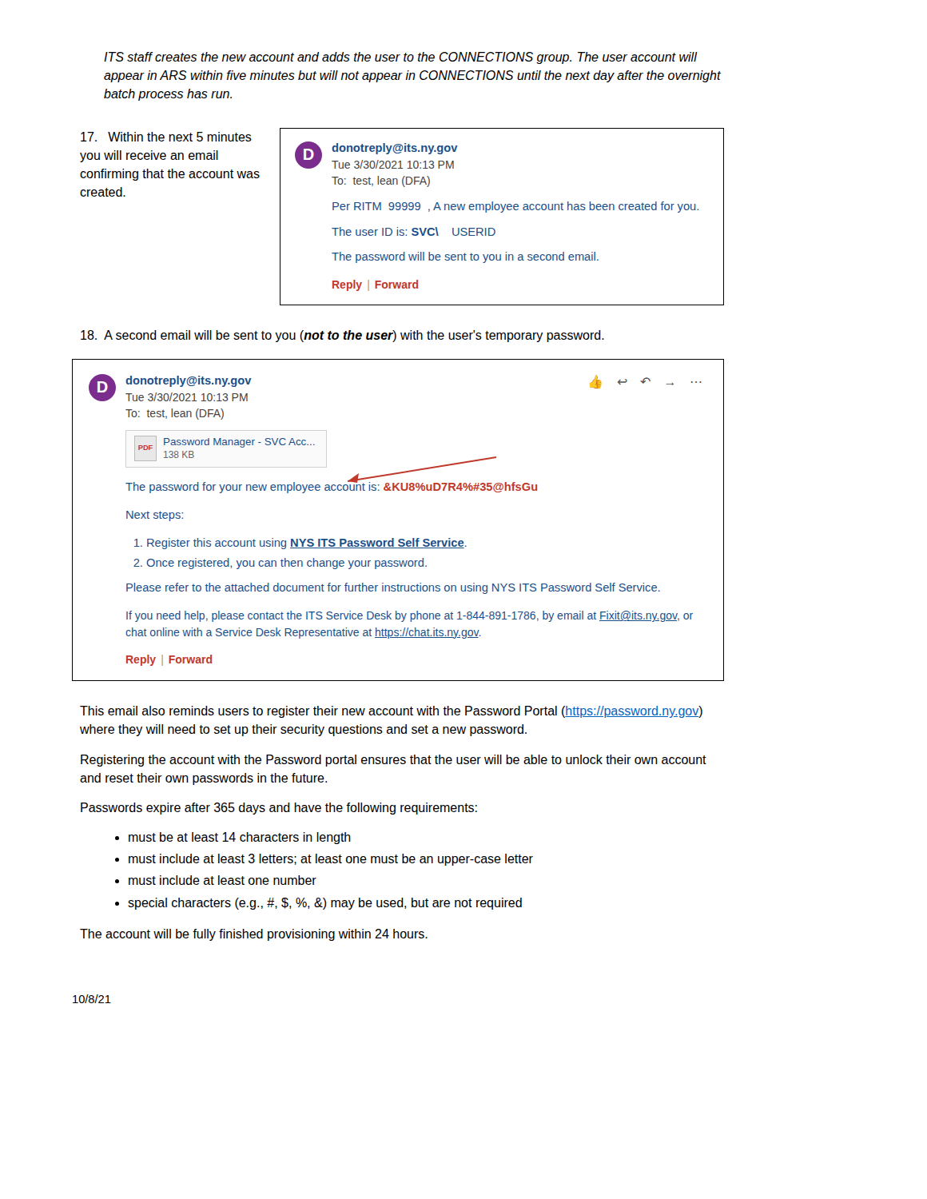ITS staff creates the new account and adds the user to the CONNECTIONS group. The user account will appear in ARS within five minutes but will not appear in CONNECTIONS until the next day after the overnight batch process has run.
17. Within the next 5 minutes you will receive an email confirming that the account was created.
D
donotreply@its.ny.gov
Tue 3/30/2021 10:13 PM
To: test, lean (DFA)
Per RITM 99999 , A new employee account has been created for you.
The user ID is: SVC\ USERID
The password will be sent to you in a second email.
Reply|Forward
18. A second email will be sent to you (not to the user) with the user's temporary password.
👍 ↩ ↶ → ⋯
D
donotreply@its.ny.gov
Tue 3/30/2021 10:13 PM
To: test, lean (DFA)
PDF
Password Manager - SVC Acc...
138 KB
The password for your new employee account is: &KU8%uD7R4%#35@hfsGu
Next steps:
Register this account using NYS ITS Password Self Service.
Once registered, you can then change your password.
Please refer to the attached document for further instructions on using NYS ITS Password Self Service.
If you need help, please contact the ITS Service Desk by phone at 1-844-891-1786, by email at Fixit@its.ny.gov, or chat online with a Service Desk Representative at https://chat.its.ny.gov.
Reply|Forward
This email also reminds users to register their new account with the Password Portal (https://password.ny.gov) where they will need to set up their security questions and set a new password.
Registering the account with the Password portal ensures that the user will be able to unlock their own account and reset their own passwords in the future.
Passwords expire after 365 days and have the following requirements:
must be at least 14 characters in length
must include at least 3 letters; at least one must be an upper-case letter
must include at least one number
special characters (e.g., #, $, %, &) may be used, but are not required
The account will be fully finished provisioning within 24 hours.
10/8/21